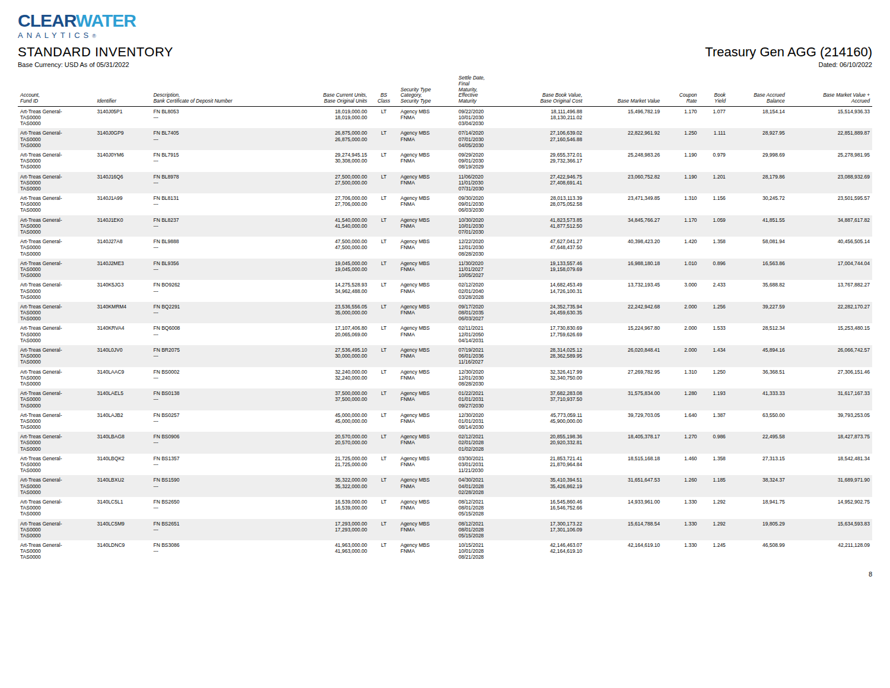CLEARWATER
ANALYTICS®
STANDARD INVENTORY
Treasury Gen AGG (214160)
Base Currency: USD As of 05/31/2022
Dated: 06/10/2022
| Account, Fund ID | Identifier | Description, Bank Certificate of Deposit Number | Base Current Units, Base Original Units | BS Class | Security Type Category, Security Type | Settle Date, Final Maturity, Effective Maturity | Base Book Value, Base Original Cost | Base Market Value | Coupon Rate | Book Yield | Base Accrued Balance | Base Market Value + Accrued |
| --- | --- | --- | --- | --- | --- | --- | --- | --- | --- | --- | --- | --- |
| Art-Treas General- TAS0000 TAS0000 | 3140J05P1 | FN BL8053 --- | 18,019,000.00 18,019,000.00 | LT | Agency MBS FNMA | 09/22/2020 10/01/2030 03/04/2030 | 18,111,496.88 18,130,211.02 | 15,496,782.19 | 1.170 | 1.077 | 18,154.14 | 15,514,936.33 |
| Art-Treas General- TAS0000 TAS0000 | 3140J0GP9 | FN BL7405 --- | 26,875,000.00 26,875,000.00 | LT | Agency MBS FNMA | 07/14/2020 07/01/2030 04/05/2030 | 27,106,639.02 27,160,546.88 | 22,822,961.92 | 1.250 | 1.111 | 28,927.95 | 22,851,889.87 |
| Art-Treas General- TAS0000 TAS0000 | 3140J0YM6 | FN BL7915 --- | 29,274,945.15 30,308,000.00 | LT | Agency MBS FNMA | 09/29/2020 09/01/2030 08/19/2029 | 29,655,372.01 29,732,366.17 | 25,248,983.26 | 1.190 | 0.979 | 29,998.69 | 25,278,981.95 |
| Art-Treas General- TAS0000 TAS0000 | 3140J16Q6 | FN BL8978 --- | 27,500,000.00 27,500,000.00 | LT | Agency MBS FNMA | 11/06/2020 11/01/2030 07/31/2030 | 27,422,946.75 27,408,691.41 | 23,060,752.82 | 1.190 | 1.201 | 28,179.86 | 23,088,932.69 |
| Art-Treas General- TAS0000 TAS0000 | 3140J1A99 | FN BL8131 --- | 27,706,000.00 27,706,000.00 | LT | Agency MBS FNMA | 09/30/2020 09/01/2030 06/03/2030 | 28,013,113.39 28,075,052.58 | 23,471,349.85 | 1.310 | 1.156 | 30,245.72 | 23,501,595.57 |
| Art-Treas General- TAS0000 TAS0000 | 3140J1EK0 | FN BL8237 --- | 41,540,000.00 41,540,000.00 | LT | Agency MBS FNMA | 10/30/2020 10/01/2030 07/01/2030 | 41,823,573.85 41,877,512.50 | 34,845,766.27 | 1.170 | 1.059 | 41,851.55 | 34,887,617.82 |
| Art-Treas General- TAS0000 TAS0000 | 3140J27A8 | FN BL9888 --- | 47,500,000.00 47,500,000.00 | LT | Agency MBS FNMA | 12/22/2020 12/01/2030 08/28/2030 | 47,627,041.27 47,648,437.50 | 40,398,423.20 | 1.420 | 1.358 | 58,081.94 | 40,456,505.14 |
| Art-Treas General- TAS0000 TAS0000 | 3140J2ME3 | FN BL9356 --- | 19,045,000.00 19,045,000.00 | LT | Agency MBS FNMA | 11/30/2020 11/01/2027 10/05/2027 | 19,133,557.46 19,158,079.69 | 16,988,180.18 | 1.010 | 0.896 | 16,563.86 | 17,004,744.04 |
| Art-Treas General- TAS0000 TAS0000 | 3140K5JG3 | FN BO9262 --- | 14,275,528.93 34,962,488.00 | LT | Agency MBS FNMA | 02/12/2020 02/01/2040 03/28/2028 | 14,682,453.49 14,726,100.31 | 13,732,193.45 | 3.000 | 2.433 | 35,688.82 | 13,767,882.27 |
| Art-Treas General- TAS0000 TAS0000 | 3140KMRM4 | FN BQ2291 --- | 23,536,556.05 35,000,000.00 | LT | Agency MBS FNMA | 09/17/2020 08/01/2035 06/03/2027 | 24,352,735.94 24,459,630.35 | 22,242,942.68 | 2.000 | 1.256 | 39,227.59 | 22,282,170.27 |
| Art-Treas General- TAS0000 TAS0000 | 3140KRVA4 | FN BQ6008 --- | 17,107,406.80 20,065,069.00 | LT | Agency MBS FNMA | 02/11/2021 12/01/2050 04/14/2031 | 17,730,830.69 17,759,626.69 | 15,224,967.80 | 2.000 | 1.533 | 28,512.34 | 15,253,480.15 |
| Art-Treas General- TAS0000 TAS0000 | 3140L0JV0 | FN BR2075 --- | 27,536,495.10 30,000,000.00 | LT | Agency MBS FNMA | 07/19/2021 06/01/2036 11/16/2027 | 28,314,025.12 28,362,589.95 | 26,020,848.41 | 2.000 | 1.434 | 45,894.16 | 26,066,742.57 |
| Art-Treas General- TAS0000 TAS0000 | 3140LAAC9 | FN BS0002 --- | 32,240,000.00 32,240,000.00 | LT | Agency MBS FNMA | 12/30/2020 12/01/2030 08/28/2030 | 32,326,417.99 32,340,750.00 | 27,269,782.95 | 1.310 | 1.250 | 36,368.51 | 27,306,151.46 |
| Art-Treas General- TAS0000 TAS0000 | 3140LAEL5 | FN BS0138 --- | 37,500,000.00 37,500,000.00 | LT | Agency MBS FNMA | 01/22/2021 01/01/2031 09/27/2030 | 37,682,283.08 37,710,937.50 | 31,575,834.00 | 1.280 | 1.193 | 41,333.33 | 31,617,167.33 |
| Art-Treas General- TAS0000 TAS0000 | 3140LAJB2 | FN BS0257 --- | 45,000,000.00 45,000,000.00 | LT | Agency MBS FNMA | 12/30/2020 01/01/2031 08/14/2030 | 45,773,059.11 45,900,000.00 | 39,729,703.05 | 1.640 | 1.387 | 63,550.00 | 39,793,253.05 |
| Art-Treas General- TAS0000 TAS0000 | 3140LBAG8 | FN BS0906 --- | 20,570,000.00 20,570,000.00 | LT | Agency MBS FNMA | 02/12/2021 02/01/2028 01/02/2028 | 20,855,198.36 20,920,332.81 | 18,405,378.17 | 1.270 | 0.986 | 22,495.58 | 18,427,873.75 |
| Art-Treas General- TAS0000 TAS0000 | 3140LBQK2 | FN BS1357 --- | 21,725,000.00 21,725,000.00 | LT | Agency MBS FNMA | 03/30/2021 03/01/2031 11/21/2030 | 21,853,721.41 21,870,964.84 | 18,515,168.18 | 1.460 | 1.358 | 27,313.15 | 18,542,481.34 |
| Art-Treas General- TAS0000 TAS0000 | 3140LBXU2 | FN BS1590 --- | 35,322,000.00 35,322,000.00 | LT | Agency MBS FNMA | 04/30/2021 04/01/2028 02/28/2028 | 35,410,394.51 35,426,862.19 | 31,651,647.53 | 1.260 | 1.185 | 38,324.37 | 31,689,971.90 |
| Art-Treas General- TAS0000 TAS0000 | 3140LC5L1 | FN BS2650 --- | 16,539,000.00 16,539,000.00 | LT | Agency MBS FNMA | 08/12/2021 08/01/2028 05/15/2028 | 16,545,860.46 16,546,752.66 | 14,933,961.00 | 1.330 | 1.292 | 18,941.75 | 14,952,902.75 |
| Art-Treas General- TAS0000 TAS0000 | 3140LC5M9 | FN BS2651 --- | 17,293,000.00 17,293,000.00 | LT | Agency MBS FNMA | 08/12/2021 08/01/2028 05/15/2028 | 17,300,173.22 17,301,106.09 | 15,614,788.54 | 1.330 | 1.292 | 19,805.29 | 15,634,593.83 |
| Art-Treas General- TAS0000 TAS0000 | 3140LDNC9 | FN BS3086 --- | 41,963,000.00 41,963,000.00 | LT | Agency MBS FNMA | 10/15/2021 10/01/2028 08/21/2028 | 42,146,463.07 42,164,619.10 | 42,164,619.10 | 1.330 | 1.245 | 46,508.99 | 42,211,128.09 |
8